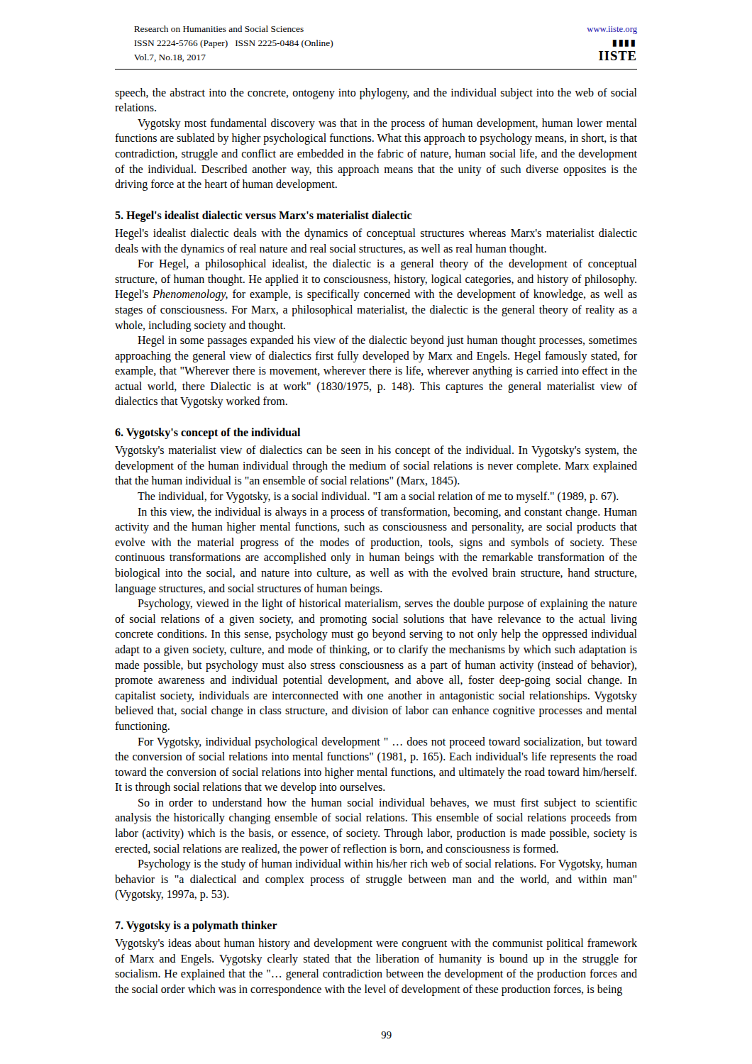Research on Humanities and Social Sciences
ISSN 2224-5766 (Paper) ISSN 2225-0484 (Online)
Vol.7, No.18, 2017
www.iiste.org
▮▮▮▮IISTE
speech, the abstract into the concrete, ontogeny into phylogeny, and the individual subject into the web of social relations.
Vygotsky most fundamental discovery was that in the process of human development, human lower mental functions are sublated by higher psychological functions. What this approach to psychology means, in short, is that contradiction, struggle and conflict are embedded in the fabric of nature, human social life, and the development of the individual. Described another way, this approach means that the unity of such diverse opposites is the driving force at the heart of human development.
5. Hegel's idealist dialectic versus Marx's materialist dialectic
Hegel's idealist dialectic deals with the dynamics of conceptual structures whereas Marx's materialist dialectic deals with the dynamics of real nature and real social structures, as well as real human thought.
For Hegel, a philosophical idealist, the dialectic is a general theory of the development of conceptual structure, of human thought. He applied it to consciousness, history, logical categories, and history of philosophy. Hegel's Phenomenology, for example, is specifically concerned with the development of knowledge, as well as stages of consciousness. For Marx, a philosophical materialist, the dialectic is the general theory of reality as a whole, including society and thought.
Hegel in some passages expanded his view of the dialectic beyond just human thought processes, sometimes approaching the general view of dialectics first fully developed by Marx and Engels. Hegel famously stated, for example, that "Wherever there is movement, wherever there is life, wherever anything is carried into effect in the actual world, there Dialectic is at work" (1830/1975, p. 148). This captures the general materialist view of dialectics that Vygotsky worked from.
6. Vygotsky's concept of the individual
Vygotsky's materialist view of dialectics can be seen in his concept of the individual. In Vygotsky's system, the development of the human individual through the medium of social relations is never complete. Marx explained that the human individual is "an ensemble of social relations" (Marx, 1845).
The individual, for Vygotsky, is a social individual. "I am a social relation of me to myself." (1989, p. 67).
In this view, the individual is always in a process of transformation, becoming, and constant change. Human activity and the human higher mental functions, such as consciousness and personality, are social products that evolve with the material progress of the modes of production, tools, signs and symbols of society. These continuous transformations are accomplished only in human beings with the remarkable transformation of the biological into the social, and nature into culture, as well as with the evolved brain structure, hand structure, language structures, and social structures of human beings.
Psychology, viewed in the light of historical materialism, serves the double purpose of explaining the nature of social relations of a given society, and promoting social solutions that have relevance to the actual living concrete conditions. In this sense, psychology must go beyond serving to not only help the oppressed individual adapt to a given society, culture, and mode of thinking, or to clarify the mechanisms by which such adaptation is made possible, but psychology must also stress consciousness as a part of human activity (instead of behavior), promote awareness and individual potential development, and above all, foster deep-going social change. In capitalist society, individuals are interconnected with one another in antagonistic social relationships. Vygotsky believed that, social change in class structure, and division of labor can enhance cognitive processes and mental functioning.
For Vygotsky, individual psychological development " … does not proceed toward socialization, but toward the conversion of social relations into mental functions" (1981, p. 165). Each individual's life represents the road toward the conversion of social relations into higher mental functions, and ultimately the road toward him/herself. It is through social relations that we develop into ourselves.
So in order to understand how the human social individual behaves, we must first subject to scientific analysis the historically changing ensemble of social relations. This ensemble of social relations proceeds from labor (activity) which is the basis, or essence, of society. Through labor, production is made possible, society is erected, social relations are realized, the power of reflection is born, and consciousness is formed.
Psychology is the study of human individual within his/her rich web of social relations. For Vygotsky, human behavior is "a dialectical and complex process of struggle between man and the world, and within man" (Vygotsky, 1997a, p. 53).
7. Vygotsky is a polymath thinker
Vygotsky's ideas about human history and development were congruent with the communist political framework of Marx and Engels. Vygotsky clearly stated that the liberation of humanity is bound up in the struggle for socialism. He explained that the "… general contradiction between the development of the production forces and the social order which was in correspondence with the level of development of these production forces, is being
99